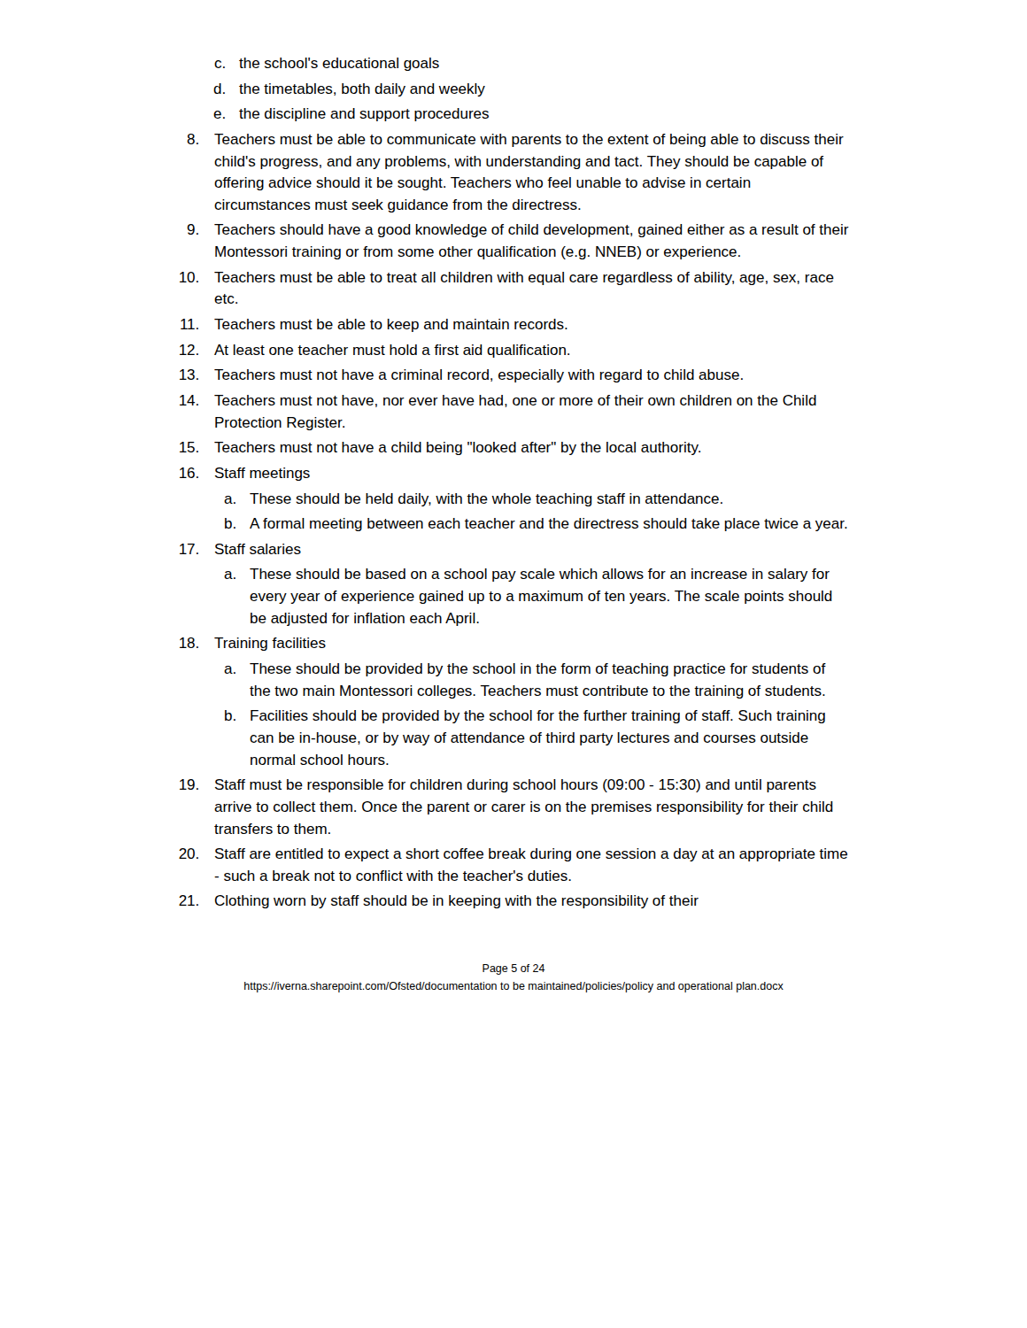the school's educational goals
the timetables, both daily and weekly
the discipline and support procedures
Teachers must be able to communicate with parents to the extent of being able to discuss their child's progress, and any problems, with understanding and tact. They should be capable of offering advice should it be sought. Teachers who feel unable to advise in certain circumstances must seek guidance from the directress.
Teachers should have a good knowledge of child development, gained either as a result of their Montessori training or from some other qualification (e.g. NNEB) or experience.
Teachers must be able to treat all children with equal care regardless of ability, age, sex, race etc.
Teachers must be able to keep and maintain records.
At least one teacher must hold a first aid qualification.
Teachers must not have a criminal record, especially with regard to child abuse.
Teachers must not have, nor ever have had, one or more of their own children on the Child Protection Register.
Teachers must not have a child being "looked after" by the local authority.
Staff meetings
These should be held daily, with the whole teaching staff in attendance.
A formal meeting between each teacher and the directress should take place twice a year.
Staff salaries
These should be based on a school pay scale which allows for an increase in salary for every year of experience gained up to a maximum of ten years. The scale points should be adjusted for inflation each April.
Training facilities
These should be provided by the school in the form of teaching practice for students of the two main Montessori colleges. Teachers must contribute to the training of students.
Facilities should be provided by the school for the further training of staff. Such training can be in-house, or by way of attendance of third party lectures and courses outside normal school hours.
Staff must be responsible for children during school hours (09:00 - 15:30) and until parents arrive to collect them. Once the parent or carer is on the premises responsibility for their child transfers to them.
Staff are entitled to expect a short coffee break during one session a day at an appropriate time - such a break not to conflict with the teacher's duties.
Clothing worn by staff should be in keeping with the responsibility of their
Page 5 of 24
https://iverna.sharepoint.com/Ofsted/documentation to be maintained/policies/policy and operational plan.docx